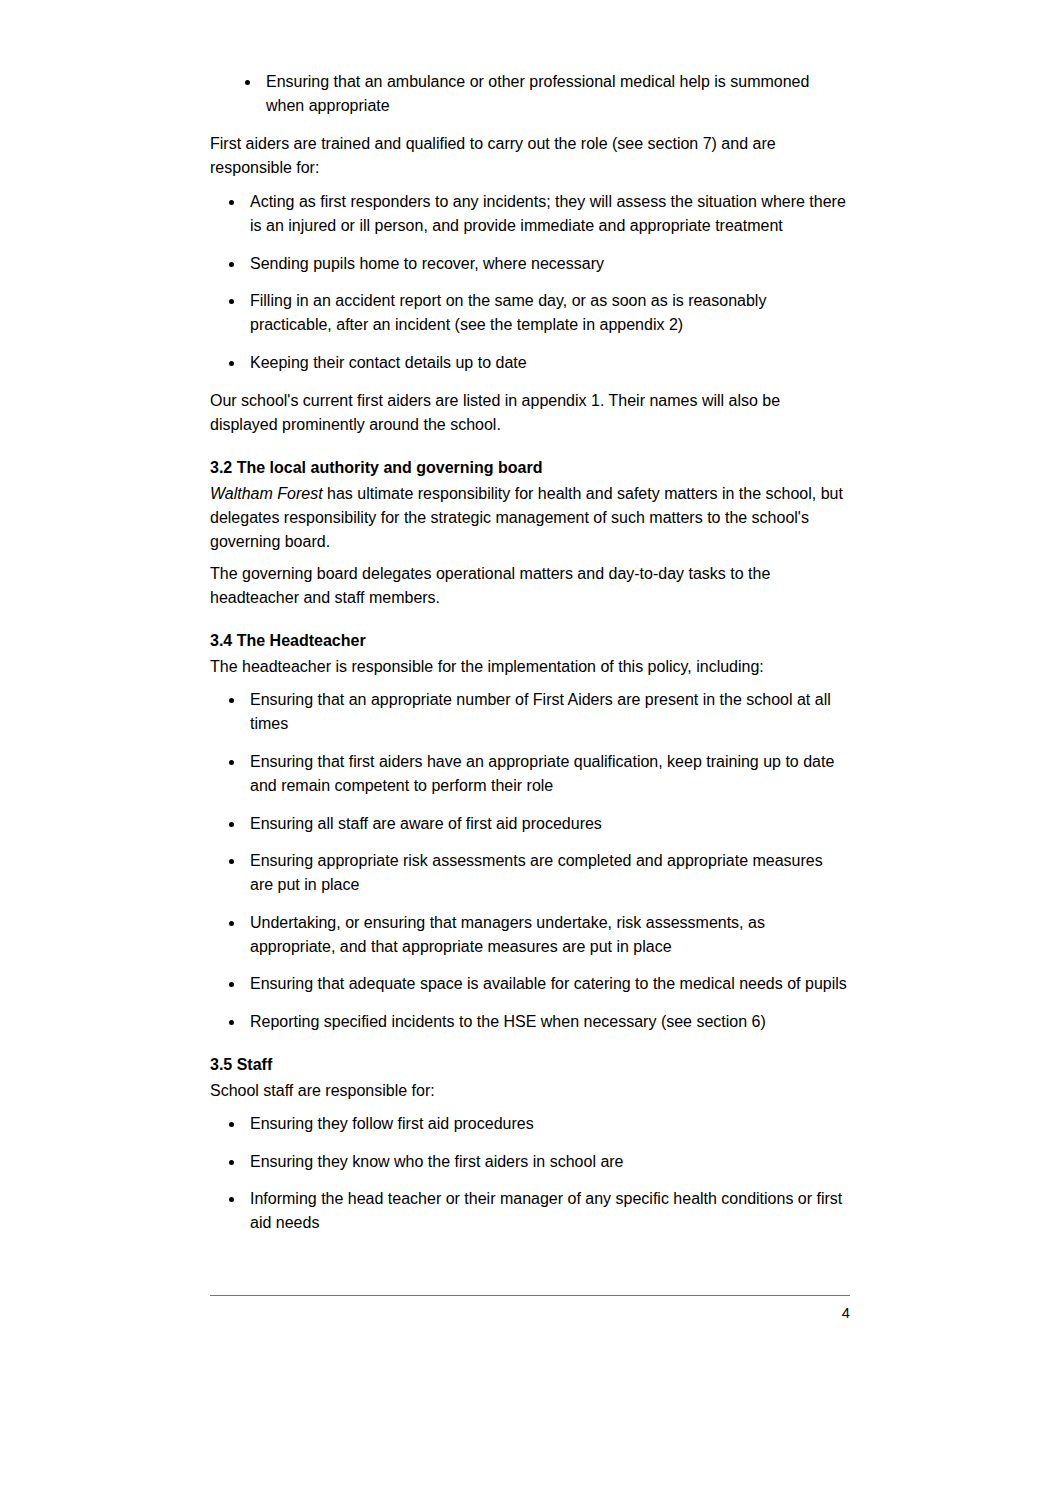Ensuring that an ambulance or other professional medical help is summoned when appropriate
First aiders are trained and qualified to carry out the role (see section 7) and are responsible for:
Acting as first responders to any incidents; they will assess the situation where there is an injured or ill person, and provide immediate and appropriate treatment
Sending pupils home to recover, where necessary
Filling in an accident report on the same day, or as soon as is reasonably practicable, after an incident (see the template in appendix 2)
Keeping their contact details up to date
Our school's current first aiders are listed in appendix 1. Their names will also be displayed prominently around the school.
3.2 The local authority and governing board
Waltham Forest has ultimate responsibility for health and safety matters in the school, but delegates responsibility for the strategic management of such matters to the school's governing board.
The governing board delegates operational matters and day-to-day tasks to the headteacher and staff members.
3.4 The Headteacher
The headteacher is responsible for the implementation of this policy, including:
Ensuring that an appropriate number of First Aiders are present in the school at all times
Ensuring that first aiders have an appropriate qualification, keep training up to date and remain competent to perform their role
Ensuring all staff are aware of first aid procedures
Ensuring appropriate risk assessments are completed and appropriate measures are put in place
Undertaking, or ensuring that managers undertake, risk assessments, as appropriate, and that appropriate measures are put in place
Ensuring that adequate space is available for catering to the medical needs of pupils
Reporting specified incidents to the HSE when necessary (see section 6)
3.5 Staff
School staff are responsible for:
Ensuring they follow first aid procedures
Ensuring they know who the first aiders in school are
Informing the head teacher or their manager of any specific health conditions or first aid needs
4